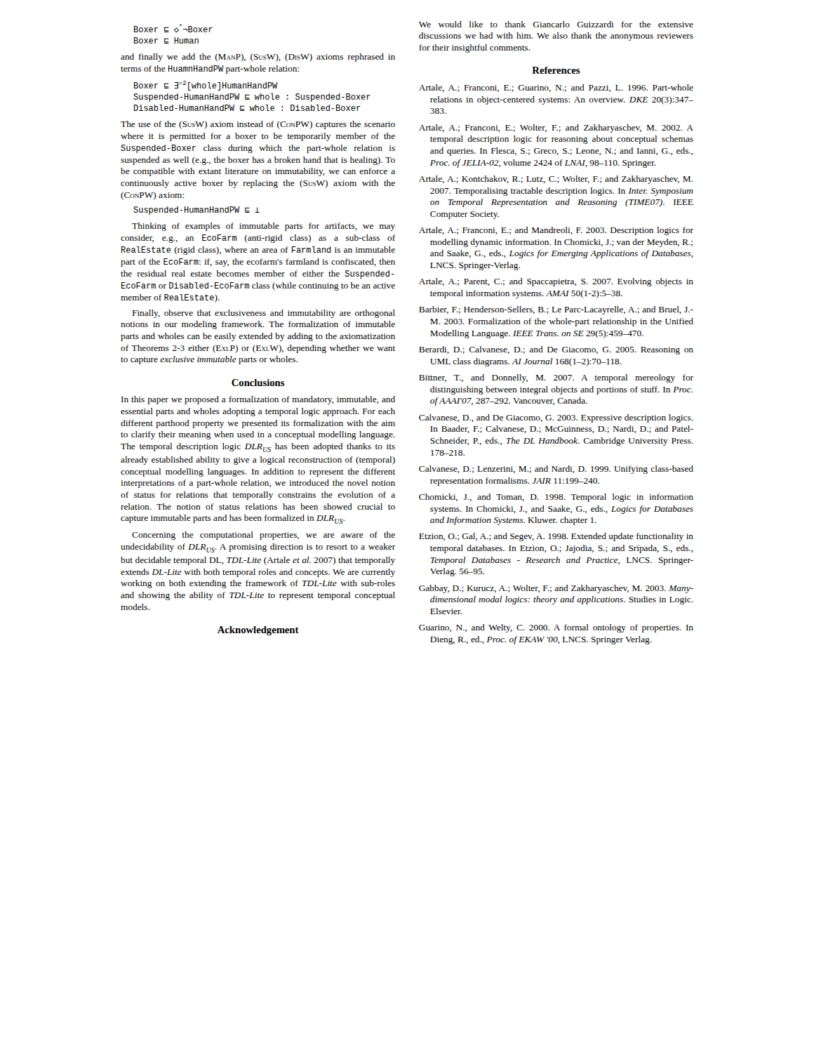Boxer ⊑ ◇*¬Boxer
Boxer ⊑ Human
and finally we add the (ManP), (SusW), (DisW) axioms rephrased in terms of the HuamnHandPW part-whole relation:
Boxer ⊑ ∃=2[whole]HumanHandPW
Suspended-HumanHandPW ⊑ whole : Suspended-Boxer
Disabled-HumanHandPW ⊑ whole : Disabled-Boxer
The use of the (SusW) axiom instead of (ConPW) captures the scenario where it is permitted for a boxer to be temporarily member of the Suspended-Boxer class during which the part-whole relation is suspended as well (e.g., the boxer has a broken hand that is healing). To be compatible with extant literature on immutability, we can enforce a continuously active boxer by replacing the (SusW) axiom with the (ConPW) axiom:
Suspended-HumanHandPW ⊑ ⊥
Thinking of examples of immutable parts for artifacts, we may consider, e.g., an EcoFarm (anti-rigid class) as a sub-class of RealEstate (rigid class), where an area of Farmland is an immutable part of the EcoFarm: if, say, the ecofarm's farmland is confiscated, then the residual real estate becomes member of either the Suspended-EcoFarm or Disabled-EcoFarm class (while continuing to be an active member of RealEstate).
Finally, observe that exclusiveness and immutability are orthogonal notions in our modeling framework. The formalization of immutable parts and wholes can be easily extended by adding to the axiomatization of Theorems 2-3 either (ExlP) or (ExlW), depending whether we want to capture exclusive immutable parts or wholes.
Conclusions
In this paper we proposed a formalization of mandatory, immutable, and essential parts and wholes adopting a temporal logic approach. For each different parthood property we presented its formalization with the aim to clarify their meaning when used in a conceptual modelling language. The temporal description logic DLRUS has been adopted thanks to its already established ability to give a logical reconstruction of (temporal) conceptual modelling languages. In addition to represent the different interpretations of a part-whole relation, we introduced the novel notion of status for relations that temporally constrains the evolution of a relation. The notion of status relations has been showed crucial to capture immutable parts and has been formalized in DLRUS.
Concerning the computational properties, we are aware of the undecidability of DLRUS. A promising direction is to resort to a weaker but decidable temporal DL, TDL-Lite (Artale et al. 2007) that temporally extends DL-Lite with both temporal roles and concepts. We are currently working on both extending the framework of TDL-Lite with sub-roles and showing the ability of TDL-Lite to represent temporal conceptual models.
Acknowledgement
We would like to thank Giancarlo Guizzardi for the extensive discussions we had with him. We also thank the anonymous reviewers for their insightful comments.
References
Artale, A.; Franconi, E.; Guarino, N.; and Pazzi, L. 1996. Part-whole relations in object-centered systems: An overview. DKE 20(3):347–383.
Artale, A.; Franconi, E.; Wolter, F.; and Zakharyaschev, M. 2002. A temporal description logic for reasoning about conceptual schemas and queries. In Flesca, S.; Greco, S.; Leone, N.; and Ianni, G., eds., Proc. of JELIA-02, volume 2424 of LNAI, 98–110. Springer.
Artale, A.; Kontchakov, R.; Lutz, C.; Wolter, F.; and Zakharyaschev, M. 2007. Temporalising tractable description logics. In Inter. Symposium on Temporal Representation and Reasoning (TIME07). IEEE Computer Society.
Artale, A.; Franconi, E.; and Mandreoli, F. 2003. Description logics for modelling dynamic information. In Chomicki, J.; van der Meyden, R.; and Saake, G., eds., Logics for Emerging Applications of Databases, LNCS. Springer-Verlag.
Artale, A.; Parent, C.; and Spaccapietra, S. 2007. Evolving objects in temporal information systems. AMAI 50(1-2):5–38.
Barbier, F.; Henderson-Sellers, B.; Le Parc-Lacayrelle, A.; and Bruel, J.-M. 2003. Formalization of the whole-part relationship in the Unified Modelling Language. IEEE Trans. on SE 29(5):459–470.
Berardi, D.; Calvanese, D.; and De Giacomo, G. 2005. Reasoning on UML class diagrams. AI Journal 168(1–2):70–118.
Bittner, T., and Donnelly, M. 2007. A temporal mereology for distinguishing between integral objects and portions of stuff. In Proc. of AAAI'07, 287–292. Vancouver, Canada.
Calvanese, D., and De Giacomo, G. 2003. Expressive description logics. In Baader, F.; Calvanese, D.; McGuinness, D.; Nardi, D.; and Patel-Schneider, P., eds., The DL Handbook. Cambridge University Press. 178–218.
Calvanese, D.; Lenzerini, M.; and Nardi, D. 1999. Unifying class-based representation formalisms. JAIR 11:199–240.
Chomicki, J., and Toman, D. 1998. Temporal logic in information systems. In Chomicki, J., and Saake, G., eds., Logics for Databases and Information Systems. Kluwer. chapter 1.
Etzion, O.; Gal, A.; and Segev, A. 1998. Extended update functionality in temporal databases. In Etzion, O.; Jajodia, S.; and Sripada, S., eds., Temporal Databases - Research and Practice, LNCS. Springer-Verlag. 56–95.
Gabbay, D.; Kurucz, A.; Wolter, F.; and Zakharyaschev, M. 2003. Many-dimensional modal logics: theory and applications. Studies in Logic. Elsevier.
Guarino, N., and Welty, C. 2000. A formal ontology of properties. In Dieng, R., ed., Proc. of EKAW '00, LNCS. Springer Verlag.